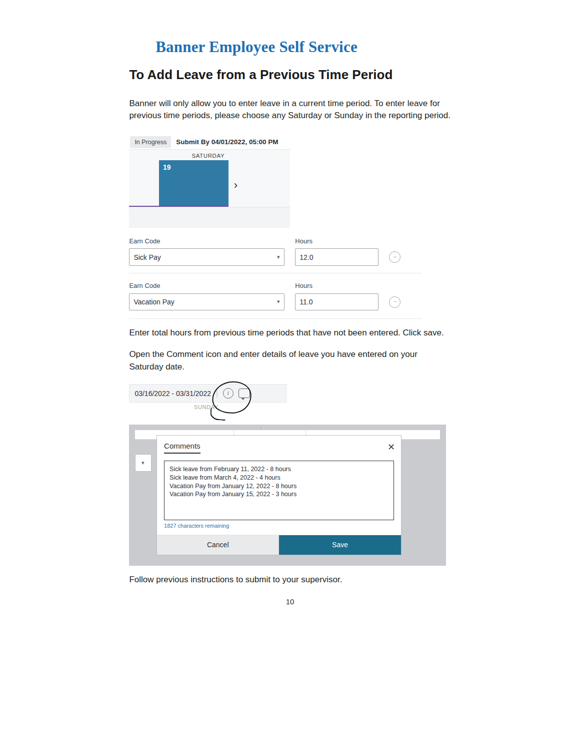Banner Employee Self Service
To Add Leave from a Previous Time Period
Banner will only allow you to enter leave in a current time period. To enter leave for previous time periods, please choose any Saturday or Sunday in the reporting period.
In Progress Submit By 04/01/2022, 05:00 PM
SATURDAY
19
›
Earn Code
Sick Pay▾
Hours
12.0
−
Earn Code
Vacation Pay▾
Hours
11.0
−
Enter total hours from previous time periods that have not been entered. Click save.
Open the Comment icon and enter details of leave you have entered on your Saturday date.
03/16/2022 - 03/31/2022 | i
SUNDAY
▾
Comments ✕
Sick leave from February 11, 2022 - 8 hours
Sick leave from March 4, 2022 - 4 hours
Vacation Pay from January 12, 2022 - 8 hours
Vacation Pay from January 15, 2022 - 3 hours
1827 characters remaining
Cancel
Save
Follow previous instructions to submit to your supervisor.
10